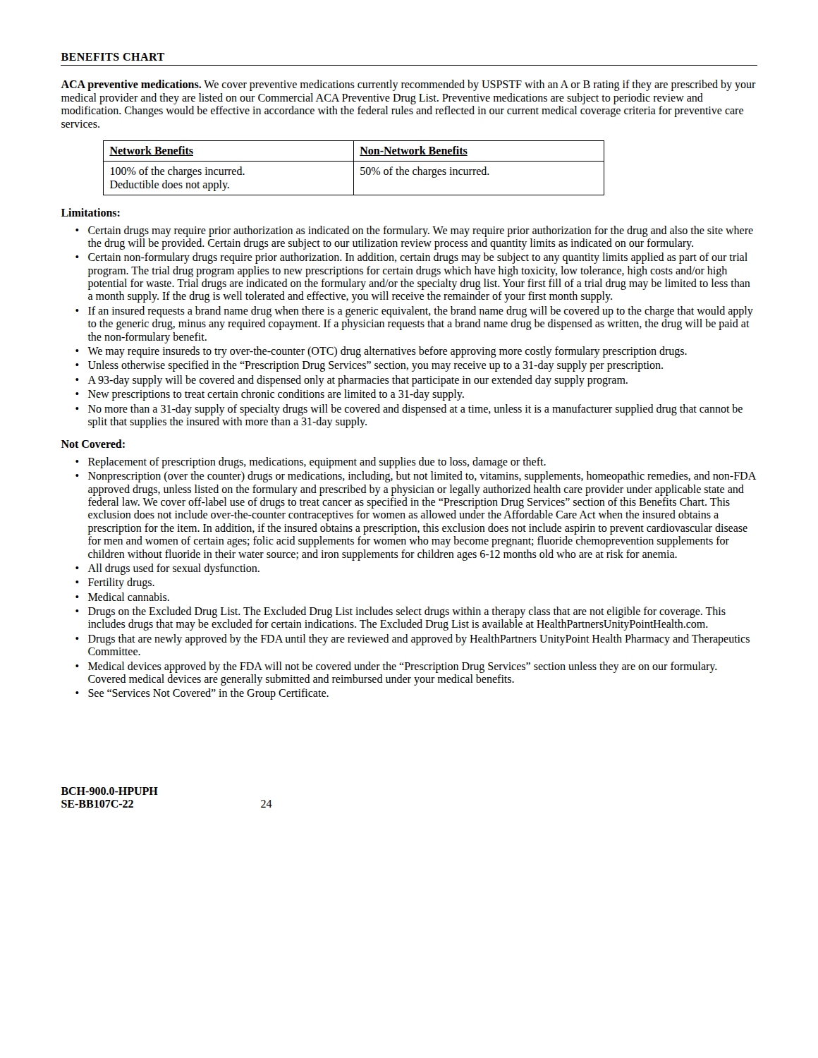BENEFITS CHART
ACA preventive medications. We cover preventive medications currently recommended by USPSTF with an A or B rating if they are prescribed by your medical provider and they are listed on our Commercial ACA Preventive Drug List. Preventive medications are subject to periodic review and modification. Changes would be effective in accordance with the federal rules and reflected in our current medical coverage criteria for preventive care services.
| Network Benefits | Non-Network Benefits |
| 100% of the charges incurred. Deductible does not apply. | 50% of the charges incurred. |
Limitations:
Certain drugs may require prior authorization as indicated on the formulary. We may require prior authorization for the drug and also the site where the drug will be provided. Certain drugs are subject to our utilization review process and quantity limits as indicated on our formulary.
Certain non-formulary drugs require prior authorization. In addition, certain drugs may be subject to any quantity limits applied as part of our trial program. The trial drug program applies to new prescriptions for certain drugs which have high toxicity, low tolerance, high costs and/or high potential for waste. Trial drugs are indicated on the formulary and/or the specialty drug list. Your first fill of a trial drug may be limited to less than a month supply. If the drug is well tolerated and effective, you will receive the remainder of your first month supply.
If an insured requests a brand name drug when there is a generic equivalent, the brand name drug will be covered up to the charge that would apply to the generic drug, minus any required copayment. If a physician requests that a brand name drug be dispensed as written, the drug will be paid at the non-formulary benefit.
We may require insureds to try over-the-counter (OTC) drug alternatives before approving more costly formulary prescription drugs.
Unless otherwise specified in the “Prescription Drug Services” section, you may receive up to a 31-day supply per prescription.
A 93-day supply will be covered and dispensed only at pharmacies that participate in our extended day supply program.
New prescriptions to treat certain chronic conditions are limited to a 31-day supply.
No more than a 31-day supply of specialty drugs will be covered and dispensed at a time, unless it is a manufacturer supplied drug that cannot be split that supplies the insured with more than a 31-day supply.
Not Covered:
Replacement of prescription drugs, medications, equipment and supplies due to loss, damage or theft.
Nonprescription (over the counter) drugs or medications, including, but not limited to, vitamins, supplements, homeopathic remedies, and non-FDA approved drugs, unless listed on the formulary and prescribed by a physician or legally authorized health care provider under applicable state and federal law. We cover off-label use of drugs to treat cancer as specified in the “Prescription Drug Services” section of this Benefits Chart. This exclusion does not include over-the-counter contraceptives for women as allowed under the Affordable Care Act when the insured obtains a prescription for the item. In addition, if the insured obtains a prescription, this exclusion does not include aspirin to prevent cardiovascular disease for men and women of certain ages; folic acid supplements for women who may become pregnant; fluoride chemoprevention supplements for children without fluoride in their water source; and iron supplements for children ages 6-12 months old who are at risk for anemia.
All drugs used for sexual dysfunction.
Fertility drugs.
Medical cannabis.
Drugs on the Excluded Drug List. The Excluded Drug List includes select drugs within a therapy class that are not eligible for coverage. This includes drugs that may be excluded for certain indications. The Excluded Drug List is available at HealthPartnersUnityPointHealth.com.
Drugs that are newly approved by the FDA until they are reviewed and approved by HealthPartners UnityPoint Health Pharmacy and Therapeutics Committee.
Medical devices approved by the FDA will not be covered under the “Prescription Drug Services” section unless they are on our formulary. Covered medical devices are generally submitted and reimbursed under your medical benefits.
See “Services Not Covered” in the Group Certificate.
BCH-900.0-HPUPH
SE-BB107C-22 24